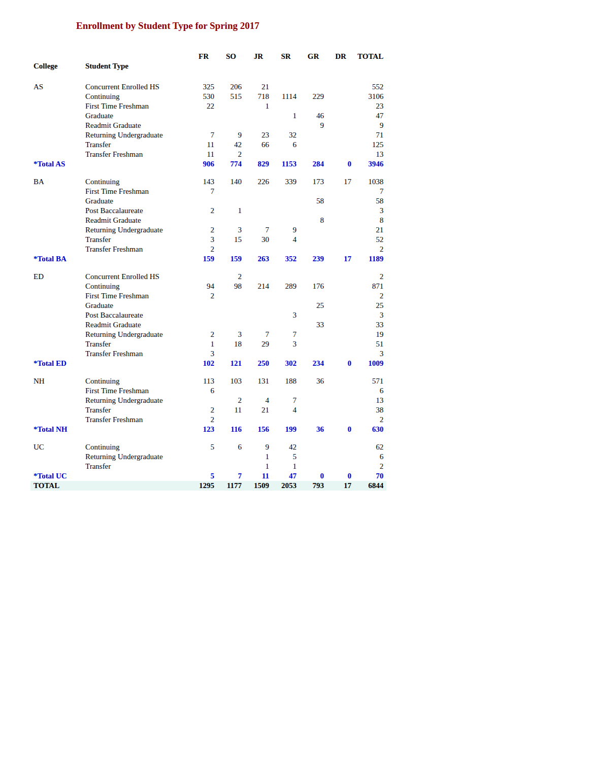Enrollment by Student Type for Spring 2017
| | | FR | SO | JR | SR | GR | DR | TOTAL |
| --- | --- | --- | --- | --- | --- | --- | --- | --- |
| College | Student Type | |
| AS | Concurrent Enrolled HS | 325 | 206 | 21 | | | | 552 |
| | Continuing | 530 | 515 | 718 | 1114 | 229 | | 3106 |
| | First Time Freshman | 22 | | 1 | | | | 23 |
| | Graduate | | | | 1 | 46 | | 47 |
| | Readmit Graduate | | | | | 9 | | 9 |
| | Returning Undergraduate | 7 | 9 | 23 | 32 | | | 71 |
| | Transfer | 11 | 42 | 66 | 6 | | | 125 |
| | Transfer Freshman | 11 | 2 | | | | | 13 |
| *Total AS | | 906 | 774 | 829 | 1153 | 284 | 0 | 3946 |
| BA | Continuing | 143 | 140 | 226 | 339 | 173 | 17 | 1038 |
| | First Time Freshman | 7 | | | | | | 7 |
| | Graduate | | | | | 58 | | 58 |
| | Post Baccalaureate | 2 | 1 | | | | | 3 |
| | Readmit Graduate | | | | | 8 | | 8 |
| | Returning Undergraduate | 2 | 3 | 7 | 9 | | | 21 |
| | Transfer | 3 | 15 | 30 | 4 | | | 52 |
| | Transfer Freshman | 2 | | | | | | 2 |
| *Total BA | | 159 | 159 | 263 | 352 | 239 | 17 | 1189 |
| ED | Concurrent Enrolled HS | | 2 | | | | | 2 |
| | Continuing | 94 | 98 | 214 | 289 | 176 | | 871 |
| | First Time Freshman | 2 | | | | | | 2 |
| | Graduate | | | | | 25 | | 25 |
| | Post Baccalaureate | | | | 3 | | | 3 |
| | Readmit Graduate | | | | | 33 | | 33 |
| | Returning Undergraduate | 2 | 3 | 7 | 7 | | | 19 |
| | Transfer | 1 | 18 | 29 | 3 | | | 51 |
| | Transfer Freshman | 3 | | | | | | 3 |
| *Total ED | | 102 | 121 | 250 | 302 | 234 | 0 | 1009 |
| NH | Continuing | 113 | 103 | 131 | 188 | 36 | | 571 |
| | First Time Freshman | 6 | | | | | | 6 |
| | Returning Undergraduate | | 2 | 4 | 7 | | | 13 |
| | Transfer | 2 | 11 | 21 | 4 | | | 38 |
| | Transfer Freshman | 2 | | | | | | 2 |
| *Total NH | | 123 | 116 | 156 | 199 | 36 | 0 | 630 |
| UC | Continuing | 5 | 6 | 9 | 42 | | | 62 |
| | Returning Undergraduate | | | 1 | 5 | | | 6 |
| | Transfer | | | 1 | 1 | | | 2 |
| *Total UC | | 5 | 7 | 11 | 47 | 0 | 0 | 70 |
| TOTAL | | 1295 | 1177 | 1509 | 2053 | 793 | 17 | 6844 |